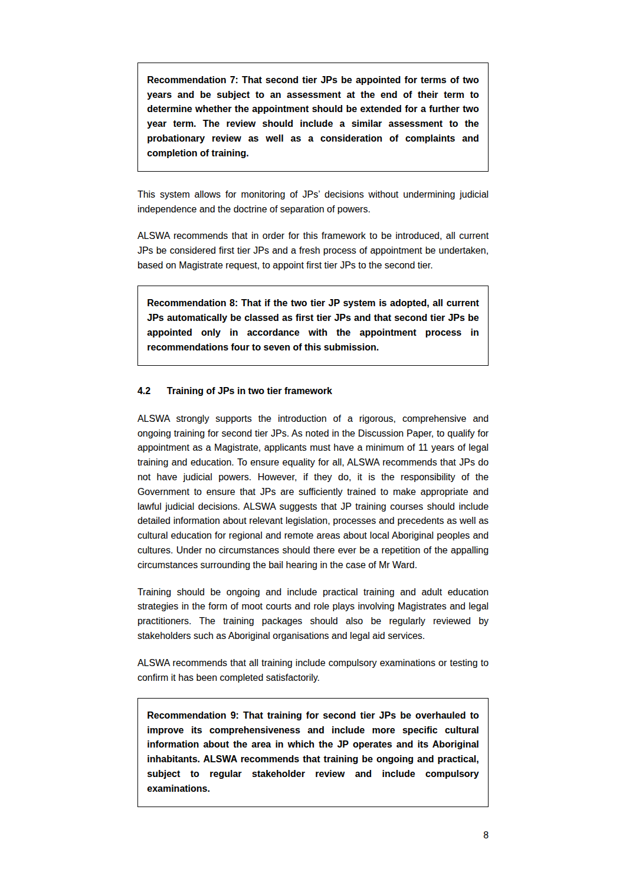Recommendation 7: That second tier JPs be appointed for terms of two years and be subject to an assessment at the end of their term to determine whether the appointment should be extended for a further two year term. The review should include a similar assessment to the probationary review as well as a consideration of complaints and completion of training.
This system allows for monitoring of JPs’ decisions without undermining judicial independence and the doctrine of separation of powers.
ALSWA recommends that in order for this framework to be introduced, all current JPs be considered first tier JPs and a fresh process of appointment be undertaken, based on Magistrate request, to appoint first tier JPs to the second tier.
Recommendation 8: That if the two tier JP system is adopted, all current JPs automatically be classed as first tier JPs and that second tier JPs be appointed only in accordance with the appointment process in recommendations four to seven of this submission.
4.2 Training of JPs in two tier framework
ALSWA strongly supports the introduction of a rigorous, comprehensive and ongoing training for second tier JPs. As noted in the Discussion Paper, to qualify for appointment as a Magistrate, applicants must have a minimum of 11 years of legal training and education. To ensure equality for all, ALSWA recommends that JPs do not have judicial powers. However, if they do, it is the responsibility of the Government to ensure that JPs are sufficiently trained to make appropriate and lawful judicial decisions. ALSWA suggests that JP training courses should include detailed information about relevant legislation, processes and precedents as well as cultural education for regional and remote areas about local Aboriginal peoples and cultures. Under no circumstances should there ever be a repetition of the appalling circumstances surrounding the bail hearing in the case of Mr Ward.
Training should be ongoing and include practical training and adult education strategies in the form of moot courts and role plays involving Magistrates and legal practitioners. The training packages should also be regularly reviewed by stakeholders such as Aboriginal organisations and legal aid services.
ALSWA recommends that all training include compulsory examinations or testing to confirm it has been completed satisfactorily.
Recommendation 9: That training for second tier JPs be overhauled to improve its comprehensiveness and include more specific cultural information about the area in which the JP operates and its Aboriginal inhabitants. ALSWA recommends that training be ongoing and practical, subject to regular stakeholder review and include compulsory examinations.
8